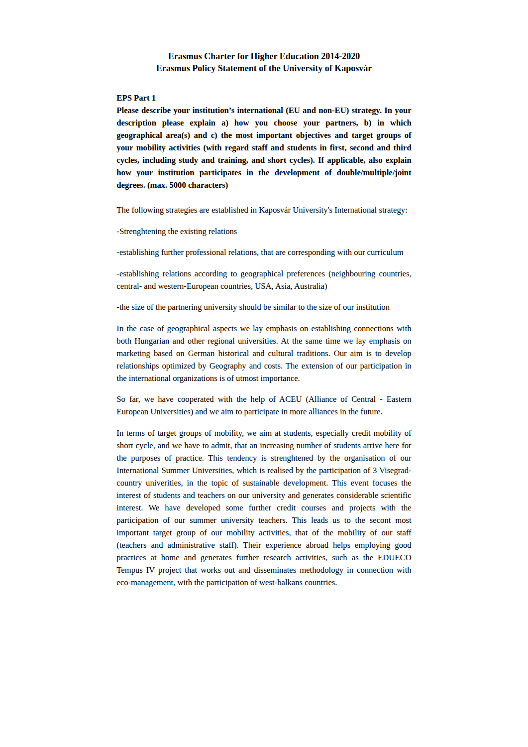Erasmus Charter for Higher Education 2014-2020 Erasmus Policy Statement of the University of Kaposvár
EPS Part 1
Please describe your institution’s international (EU and non-EU) strategy. In your description please explain a) how you choose your partners, b) in which geographical area(s) and c) the most important objectives and target groups of your mobility activities (with regard staff and students in first, second and third cycles, including study and training, and short cycles). If applicable, also explain how your institution participates in the development of double/multiple/joint degrees. (max. 5000 characters)
The following strategies are established in Kaposvár University's International strategy:
-Strenghtening the existing relations
-establishing further professional relations, that are corresponding with our curriculum
-establishing relations according to geographical preferences (neighbouring countries, central- and western-European countries, USA, Asia, Australia)
-the size of the partnering university should be similar to the size of our institution
In the case of geographical aspects we lay emphasis on establishing connections with both Hungarian and other regional universities. At the same time we lay emphasis on marketing based on German historical and cultural traditions. Our aim is to develop relationships optimized by Geography and costs. The extension of our participation in the international organizations is of utmost importance.
So far, we have cooperated with the help of ACEU (Alliance of Central - Eastern European Universities) and we aim to participate in more alliances in the future.
In terms of target groups of mobility, we aim at students, especially credit mobility of short cycle, and we have to admit, that an increasing number of students arrive here for the purposes of practice. This tendency is strenghtened by the organisation of our International Summer Universities, which is realised by the participation of 3 Visegrad-country univerities, in the topic of sustainable development. This event focuses the interest of students and teachers on our university and generates considerable scientific interest. We have developed some further credit courses and projects with the participation of our summer university teachers. This leads us to the secont most important target group of our mobility activities, that of the mobility of our staff (teachers and administrative staff). Their experience abroad helps employing good practices at home and generates further research activities, such as the EDUECO Tempus IV project that works out and disseminates methodology in connection with eco-management, with the participation of west-balkans countries.